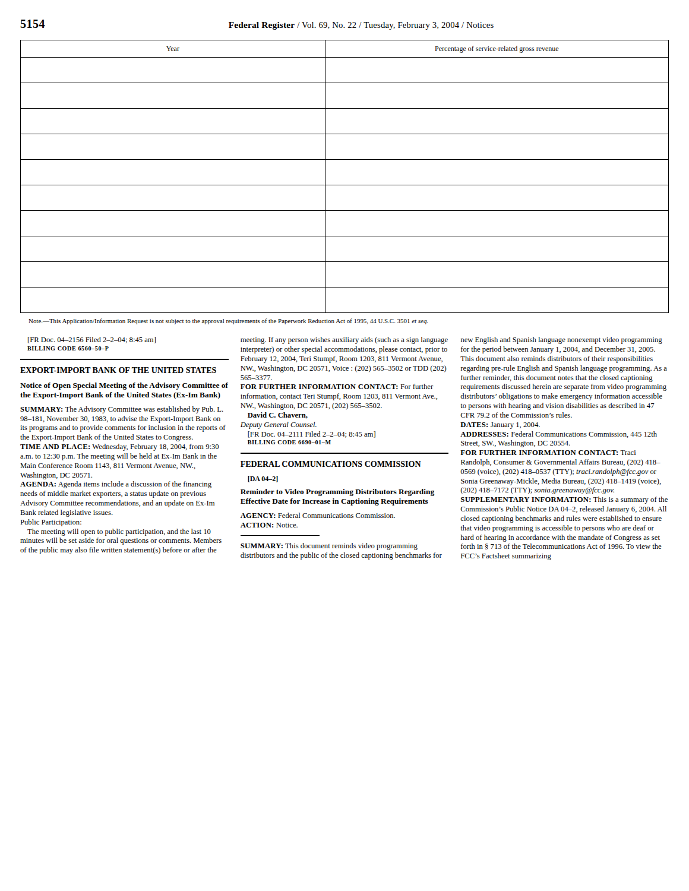5154
Federal Register / Vol. 69, No. 22 / Tuesday, February 3, 2004 / Notices
| Year | Percentage of service-related gross revenue |
| --- | --- |
Note.—This Application/Information Request is not subject to the approval requirements of the Paperwork Reduction Act of 1995, 44 U.S.C. 3501 et seq.
[FR Doc. 04–2156 Filed 2–2–04; 8:45 am]
BILLING CODE 6560–50–P
EXPORT-IMPORT BANK OF THE UNITED STATES
Notice of Open Special Meeting of the Advisory Committee of the Export-Import Bank of the United States (Ex-Im Bank)
SUMMARY: The Advisory Committee was established by Pub. L. 98–181, November 30, 1983, to advise the Export-Import Bank on its programs and to provide comments for inclusion in the reports of the Export-Import Bank of the United States to Congress.
TIME AND PLACE: Wednesday, February 18, 2004, from 9:30 a.m. to 12:30 p.m. The meeting will be held at Ex-Im Bank in the Main Conference Room 1143, 811 Vermont Avenue, NW., Washington, DC 20571.
AGENDA: Agenda items include a discussion of the financing needs of middle market exporters, a status update on previous Advisory Committee recommendations, and an update on Ex-Im Bank related legislative issues.
Public Participation:
The meeting will open to public participation, and the last 10 minutes will be set aside for oral questions or comments. Members of the public may also file written statement(s) before or after the meeting. If any person wishes auxiliary aids (such as a sign language interpreter) or other special accommodations, please contact, prior to February 12, 2004, Teri Stumpf, Room 1203, 811 Vermont Avenue, NW., Washington, DC 20571, Voice : (202) 565–3502 or TDD (202) 565–3377.
FOR FURTHER INFORMATION CONTACT: For further information, contact Teri Stumpf, Room 1203, 811 Vermont Ave., NW., Washington, DC 20571, (202) 565–3502.
David C. Chavern,
Deputy General Counsel.
[FR Doc. 04–2111 Filed 2–2–04; 8:45 am]
BILLING CODE 6690–01–M
FEDERAL COMMUNICATIONS COMMISSION
[DA 04–2]
Reminder to Video Programming Distributors Regarding Effective Date for Increase in Captioning Requirements
AGENCY: Federal Communications Commission.
ACTION: Notice.
SUMMARY: This document reminds video programming distributors and the public of the closed captioning benchmarks for new English and Spanish language nonexempt video programming for the period between January 1, 2004, and December 31, 2005. This document also reminds distributors of their responsibilities regarding pre-rule English and Spanish language programming. As a further reminder, this document notes that the closed captioning requirements discussed herein are separate from video programming distributors’ obligations to make emergency information accessible to persons with hearing and vision disabilities as described in 47 CFR 79.2 of the Commission’s rules.
DATES: January 1, 2004.
ADDRESSES: Federal Communications Commission, 445 12th Street, SW., Washington, DC 20554.
FOR FURTHER INFORMATION CONTACT: Traci Randolph, Consumer & Governmental Affairs Bureau, (202) 418–0569 (voice), (202) 418–0537 (TTY); traci.randolph@fcc.gov or Sonia Greenaway-Mickle, Media Bureau, (202) 418–1419 (voice), (202) 418–7172 (TTY); sonia.greenaway@fcc.gov.
SUPPLEMENTARY INFORMATION: This is a summary of the Commission’s Public Notice DA 04–2, released January 6, 2004. All closed captioning benchmarks and rules were established to ensure that video programming is accessible to persons who are deaf or hard of hearing in accordance with the mandate of Congress as set forth in § 713 of the Telecommunications Act of 1996. To view the FCC’s Factsheet summarizing